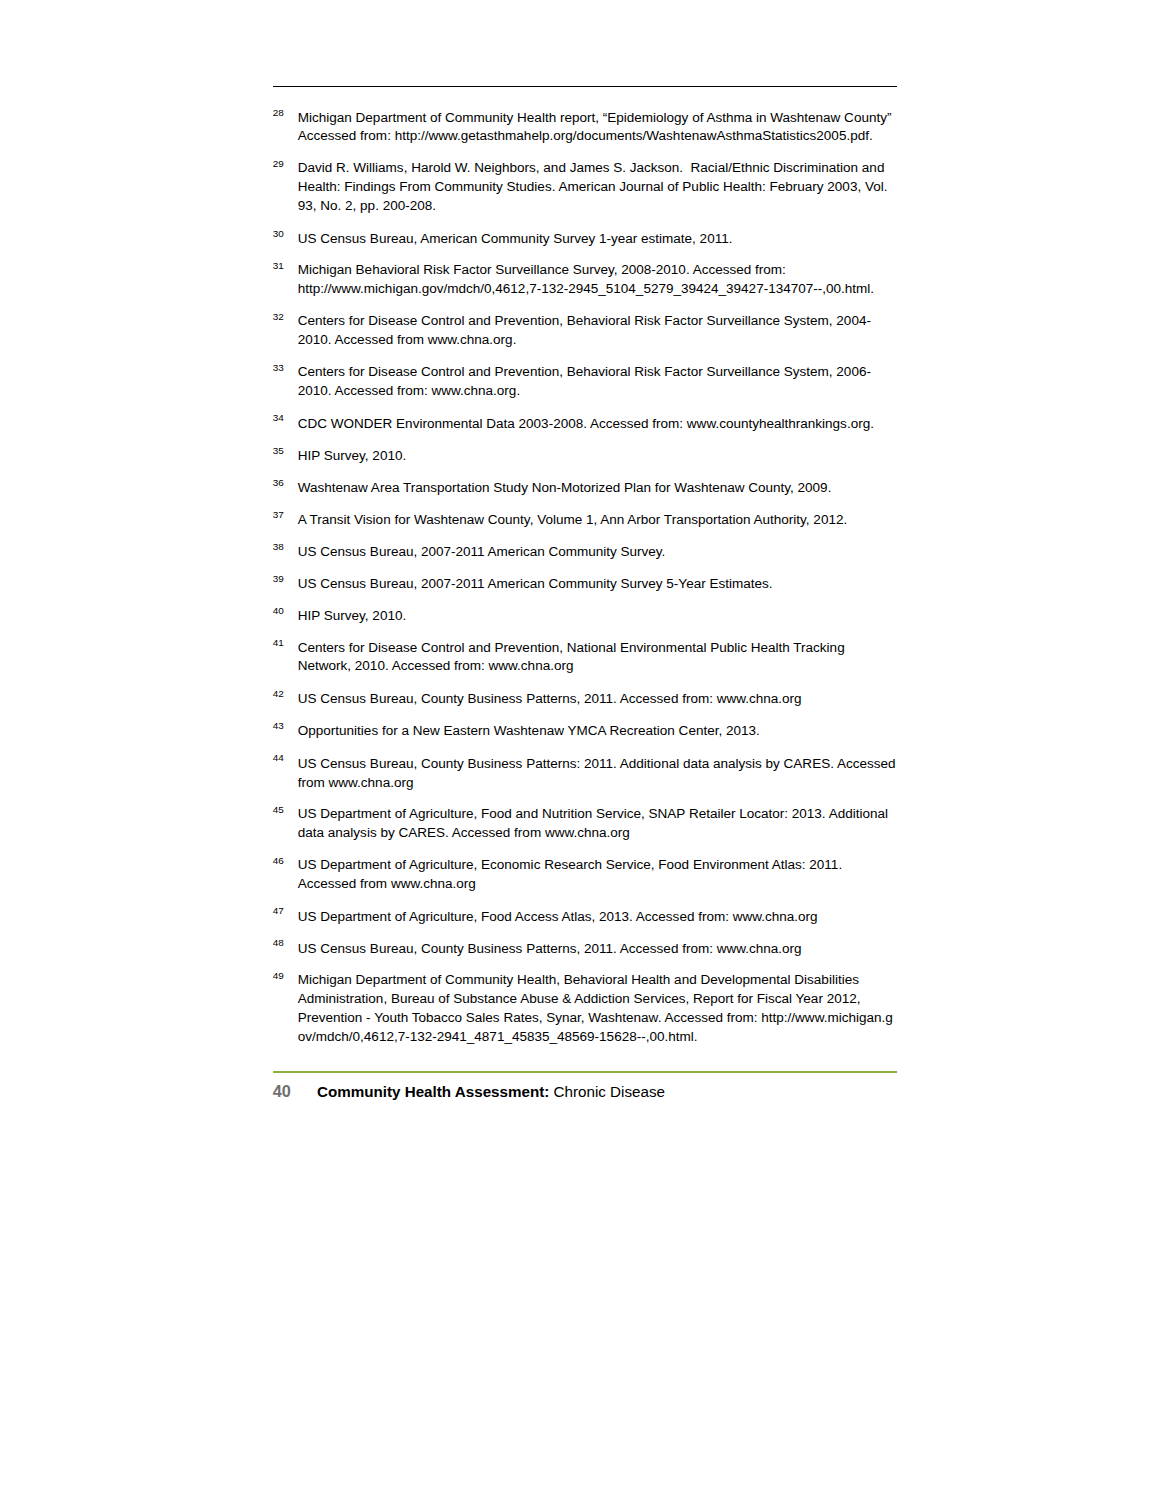28 Michigan Department of Community Health report, “Epidemiology of Asthma in Washtenaw County” Accessed from: http://www.getasthmahelp.org/documents/WashtenawAsthmaStatistics2005.pdf.
29 David R. Williams, Harold W. Neighbors, and James S. Jackson. Racial/Ethnic Discrimination and Health: Findings From Community Studies. American Journal of Public Health: February 2003, Vol. 93, No. 2, pp. 200-208.
30 US Census Bureau, American Community Survey 1-year estimate, 2011.
31 Michigan Behavioral Risk Factor Surveillance Survey, 2008-2010. Accessed from:
http://www.michigan.gov/mdch/0,4612,7-132-2945_5104_5279_39424_39427-134707--,00.html.
32 Centers for Disease Control and Prevention, Behavioral Risk Factor Surveillance System, 2004-2010. Accessed from www.chna.org.
33 Centers for Disease Control and Prevention, Behavioral Risk Factor Surveillance System, 2006-2010. Accessed from: www.chna.org.
34 CDC WONDER Environmental Data 2003-2008. Accessed from: www.countyhealthrankings.org.
35 HIP Survey, 2010.
36 Washtenaw Area Transportation Study Non-Motorized Plan for Washtenaw County, 2009.
37 A Transit Vision for Washtenaw County, Volume 1, Ann Arbor Transportation Authority, 2012.
38 US Census Bureau, 2007-2011 American Community Survey.
39 US Census Bureau, 2007-2011 American Community Survey 5-Year Estimates.
40 HIP Survey, 2010.
41 Centers for Disease Control and Prevention, National Environmental Public Health Tracking Network, 2010. Accessed from: www.chna.org
42 US Census Bureau, County Business Patterns, 2011. Accessed from: www.chna.org
43 Opportunities for a New Eastern Washtenaw YMCA Recreation Center, 2013.
44 US Census Bureau, County Business Patterns: 2011. Additional data analysis by CARES. Accessed from www.chna.org
45 US Department of Agriculture, Food and Nutrition Service, SNAP Retailer Locator: 2013. Additional data analysis by CARES. Accessed from www.chna.org
46 US Department of Agriculture, Economic Research Service, Food Environment Atlas: 2011. Accessed from www.chna.org
47 US Department of Agriculture, Food Access Atlas, 2013. Accessed from: www.chna.org
48 US Census Bureau, County Business Patterns, 2011. Accessed from: www.chna.org
49 Michigan Department of Community Health, Behavioral Health and Developmental Disabilities Administration, Bureau of Substance Abuse & Addiction Services, Report for Fiscal Year 2012, Prevention - Youth Tobacco Sales Rates, Synar, Washtenaw. Accessed from: http://www.michigan.gov/mdch/0,4612,7-132-2941_4871_45835_48569-15628--,00.html.
40 Community Health Assessment: Chronic Disease